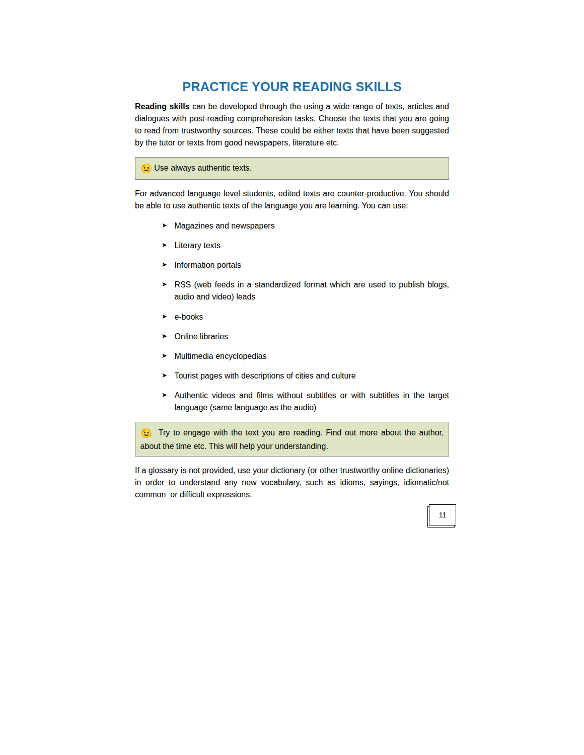PRACTICE YOUR READING SKILLS
Reading skills can be developed through the using a wide range of texts, articles and dialogues with post-reading comprehension tasks. Choose the texts that you are going to read from trustworthy sources. These could be either texts that have been suggested by the tutor or texts from good newspapers, literature etc.
😉Use always authentic texts.
For advanced language level students, edited texts are counter-productive. You should be able to use authentic texts of the language you are learning. You can use:
Magazines and newspapers
Literary texts
Information portals
RSS (web feeds in a standardized format which are used to publish blogs, audio and video) leads
e-books
Online libraries
Multimedia encyclopedias
Tourist pages with descriptions of cities and culture
Authentic videos and films without subtitles or with subtitles in the target language (same language as the audio)
😉 Try to engage with the text you are reading. Find out more about the author, about the time etc. This will help your understanding.
If a glossary is not provided, use your dictionary (or other trustworthy online dictionaries) in order to understand any new vocabulary, such as idioms, sayings, idiomatic/not common or difficult expressions.
11